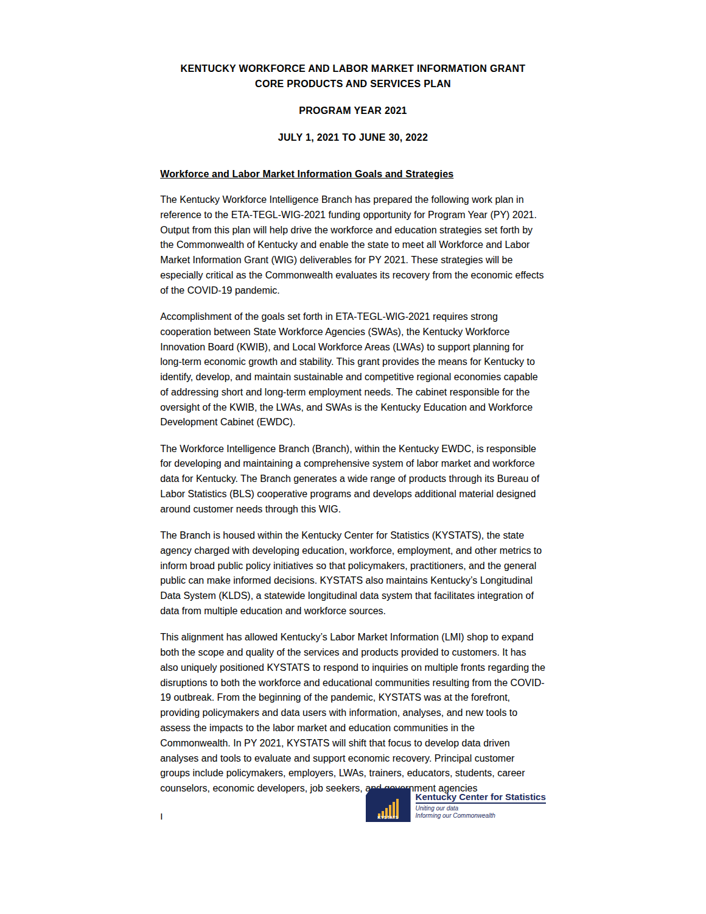KENTUCKY WORKFORCE AND LABOR MARKET INFORMATION GRANT
CORE PRODUCTS AND SERVICES PLAN
PROGRAM YEAR 2021
JULY 1, 2021 TO JUNE 30, 2022
Workforce and Labor Market Information Goals and Strategies
The Kentucky Workforce Intelligence Branch has prepared the following work plan in reference to the ETA-TEGL-WIG-2021 funding opportunity for Program Year (PY) 2021. Output from this plan will help drive the workforce and education strategies set forth by the Commonwealth of Kentucky and enable the state to meet all Workforce and Labor Market Information Grant (WIG) deliverables for PY 2021. These strategies will be especially critical as the Commonwealth evaluates its recovery from the economic effects of the COVID-19 pandemic.
Accomplishment of the goals set forth in ETA-TEGL-WIG-2021 requires strong cooperation between State Workforce Agencies (SWAs), the Kentucky Workforce Innovation Board (KWIB), and Local Workforce Areas (LWAs) to support planning for long-term economic growth and stability. This grant provides the means for Kentucky to identify, develop, and maintain sustainable and competitive regional economies capable of addressing short and long-term employment needs. The cabinet responsible for the oversight of the KWIB, the LWAs, and SWAs is the Kentucky Education and Workforce Development Cabinet (EWDC).
The Workforce Intelligence Branch (Branch), within the Kentucky EWDC, is responsible for developing and maintaining a comprehensive system of labor market and workforce data for Kentucky. The Branch generates a wide range of products through its Bureau of Labor Statistics (BLS) cooperative programs and develops additional material designed around customer needs through this WIG.
The Branch is housed within the Kentucky Center for Statistics (KYSTATS), the state agency charged with developing education, workforce, employment, and other metrics to inform broad public policy initiatives so that policymakers, practitioners, and the general public can make informed decisions. KYSTATS also maintains Kentucky’s Longitudinal Data System (KLDS), a statewide longitudinal data system that facilitates integration of data from multiple education and workforce sources.
This alignment has allowed Kentucky’s Labor Market Information (LMI) shop to expand both the scope and quality of the services and products provided to customers. It has also uniquely positioned KYSTATS to respond to inquiries on multiple fronts regarding the disruptions to both the workforce and educational communities resulting from the COVID-19 outbreak. From the beginning of the pandemic, KYSTATS was at the forefront, providing policymakers and data users with information, analyses, and new tools to assess the impacts to the labor market and education communities in the Commonwealth. In PY 2021, KYSTATS will shift that focus to develop data driven analyses and tools to evaluate and support economic recovery. Principal customer groups include policymakers, employers, LWAs, trainers, educators, students, career counselors, economic developers, job seekers, and government agencies
I
KYSTATS
Kentucky Center for Statistics
Uniting our data Informing our Commonwealth